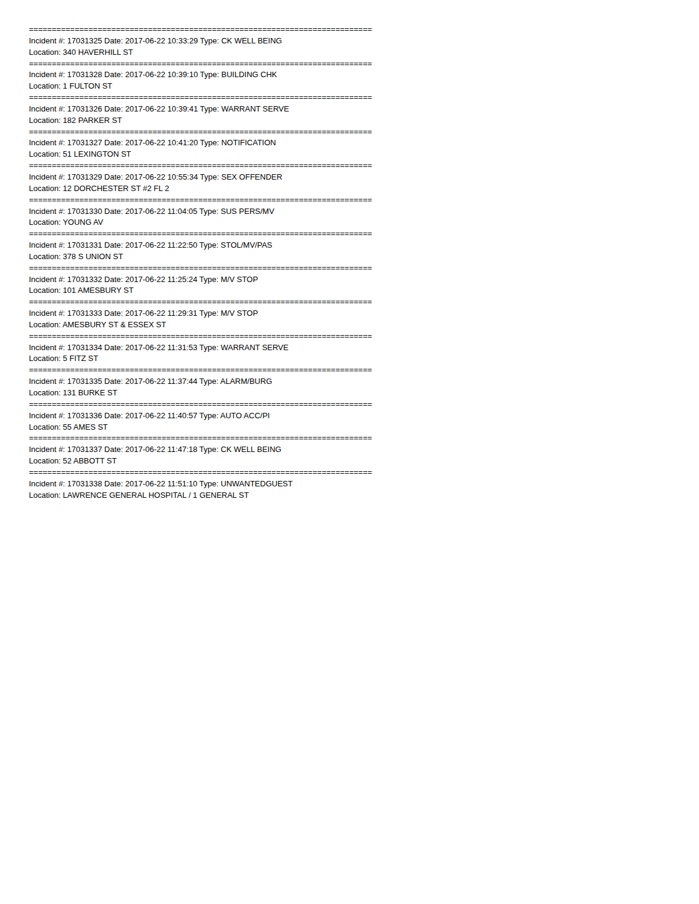===========================================================================
Incident #: 17031325 Date: 2017-06-22 10:33:29 Type: CK WELL BEING
Location: 340 HAVERHILL ST
===========================================================================
Incident #: 17031328 Date: 2017-06-22 10:39:10 Type: BUILDING CHK
Location: 1 FULTON ST
===========================================================================
Incident #: 17031326 Date: 2017-06-22 10:39:41 Type: WARRANT SERVE
Location: 182 PARKER ST
===========================================================================
Incident #: 17031327 Date: 2017-06-22 10:41:20 Type: NOTIFICATION
Location: 51 LEXINGTON ST
===========================================================================
Incident #: 17031329 Date: 2017-06-22 10:55:34 Type: SEX OFFENDER
Location: 12 DORCHESTER ST #2 FL 2
===========================================================================
Incident #: 17031330 Date: 2017-06-22 11:04:05 Type: SUS PERS/MV
Location: YOUNG AV
===========================================================================
Incident #: 17031331 Date: 2017-06-22 11:22:50 Type: STOL/MV/PAS
Location: 378 S UNION ST
===========================================================================
Incident #: 17031332 Date: 2017-06-22 11:25:24 Type: M/V STOP
Location: 101 AMESBURY ST
===========================================================================
Incident #: 17031333 Date: 2017-06-22 11:29:31 Type: M/V STOP
Location: AMESBURY ST & ESSEX ST
===========================================================================
Incident #: 17031334 Date: 2017-06-22 11:31:53 Type: WARRANT SERVE
Location: 5 FITZ ST
===========================================================================
Incident #: 17031335 Date: 2017-06-22 11:37:44 Type: ALARM/BURG
Location: 131 BURKE ST
===========================================================================
Incident #: 17031336 Date: 2017-06-22 11:40:57 Type: AUTO ACC/PI
Location: 55 AMES ST
===========================================================================
Incident #: 17031337 Date: 2017-06-22 11:47:18 Type: CK WELL BEING
Location: 52 ABBOTT ST
===========================================================================
Incident #: 17031338 Date: 2017-06-22 11:51:10 Type: UNWANTEDGUEST
Location: LAWRENCE GENERAL HOSPITAL / 1 GENERAL ST